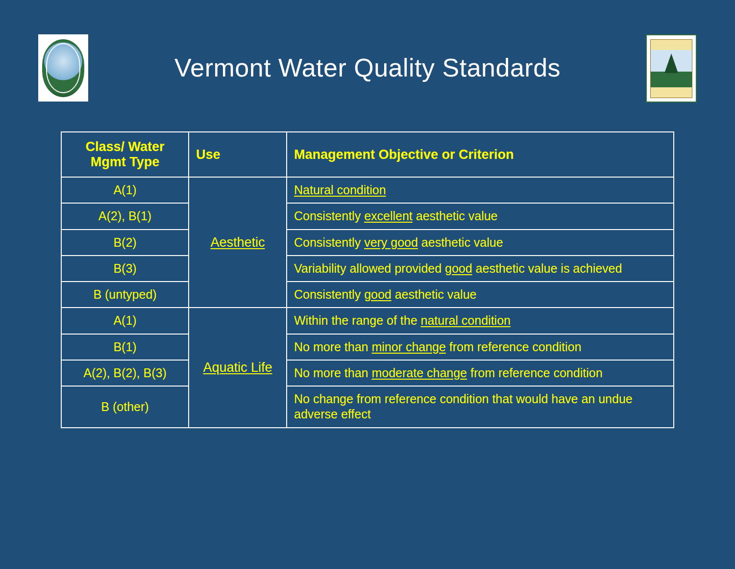Vermont Water Quality Standards
| Class/ Water Mgmt Type | Use | Management Objective or Criterion |
| --- | --- | --- |
| A(1) | Aesthetic | Natural condition |
| A(2), B(1) | Consistently excellent aesthetic value |
| B(2) | Consistently very good aesthetic value |
| B(3) | Variability allowed provided good aesthetic value is achieved |
| B (untyped) | Consistently good aesthetic value |
| A(1) | Aquatic Life | Within the range of the natural condition |
| B(1) | No more than minor change from reference condition |
| A(2), B(2), B(3) | No more than moderate change from reference condition |
| B (other) | No change from reference condition that would have an undue adverse effect |